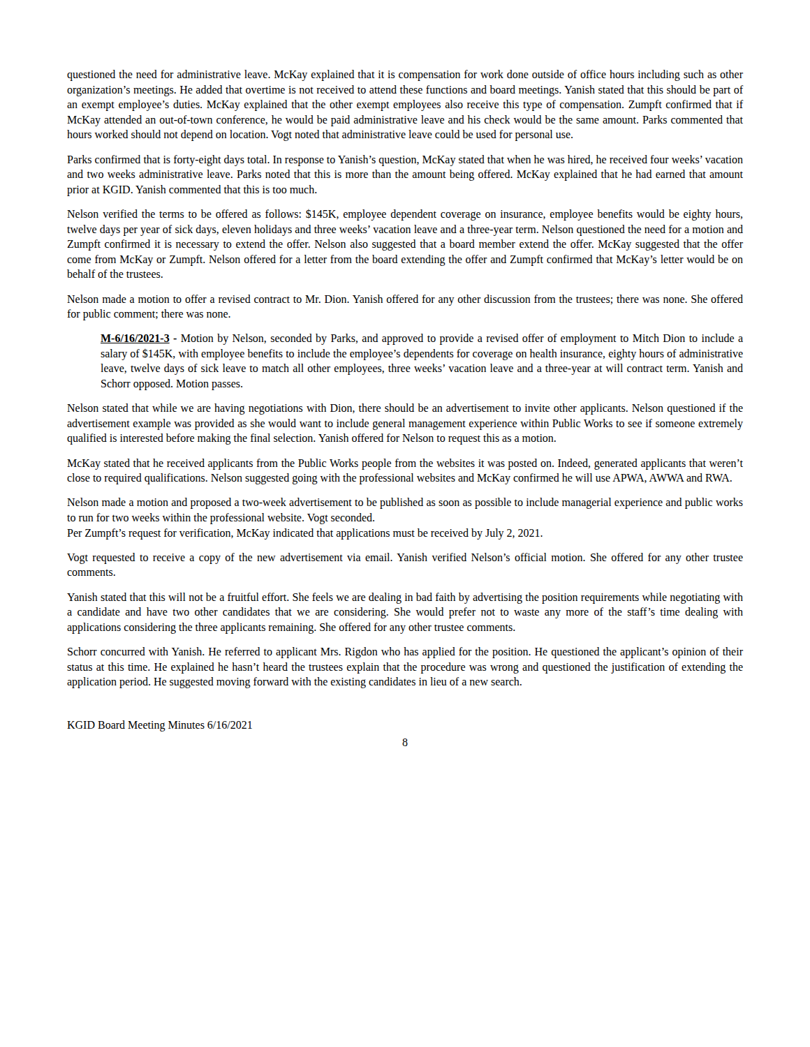questioned the need for administrative leave. McKay explained that it is compensation for work done outside of office hours including such as other organization’s meetings. He added that overtime is not received to attend these functions and board meetings. Yanish stated that this should be part of an exempt employee’s duties. McKay explained that the other exempt employees also receive this type of compensation. Zumpft confirmed that if McKay attended an out-of-town conference, he would be paid administrative leave and his check would be the same amount. Parks commented that hours worked should not depend on location. Vogt noted that administrative leave could be used for personal use.
Parks confirmed that is forty-eight days total. In response to Yanish’s question, McKay stated that when he was hired, he received four weeks’ vacation and two weeks administrative leave. Parks noted that this is more than the amount being offered. McKay explained that he had earned that amount prior at KGID. Yanish commented that this is too much.
Nelson verified the terms to be offered as follows: $145K, employee dependent coverage on insurance, employee benefits would be eighty hours, twelve days per year of sick days, eleven holidays and three weeks’ vacation leave and a three-year term. Nelson questioned the need for a motion and Zumpft confirmed it is necessary to extend the offer. Nelson also suggested that a board member extend the offer. McKay suggested that the offer come from McKay or Zumpft. Nelson offered for a letter from the board extending the offer and Zumpft confirmed that McKay’s letter would be on behalf of the trustees.
Nelson made a motion to offer a revised contract to Mr. Dion. Yanish offered for any other discussion from the trustees; there was none. She offered for public comment; there was none.
M-6/16/2021-3 - Motion by Nelson, seconded by Parks, and approved to provide a revised offer of employment to Mitch Dion to include a salary of $145K, with employee benefits to include the employee’s dependents for coverage on health insurance, eighty hours of administrative leave, twelve days of sick leave to match all other employees, three weeks’ vacation leave and a three-year at will contract term. Yanish and Schorr opposed. Motion passes.
Nelson stated that while we are having negotiations with Dion, there should be an advertisement to invite other applicants. Nelson questioned if the advertisement example was provided as she would want to include general management experience within Public Works to see if someone extremely qualified is interested before making the final selection. Yanish offered for Nelson to request this as a motion.
McKay stated that he received applicants from the Public Works people from the websites it was posted on. Indeed, generated applicants that weren’t close to required qualifications. Nelson suggested going with the professional websites and McKay confirmed he will use APWA, AWWA and RWA.
Nelson made a motion and proposed a two-week advertisement to be published as soon as possible to include managerial experience and public works to run for two weeks within the professional website. Vogt seconded.
Per Zumpft’s request for verification, McKay indicated that applications must be received by July 2, 2021.
Vogt requested to receive a copy of the new advertisement via email. Yanish verified Nelson’s official motion. She offered for any other trustee comments.
Yanish stated that this will not be a fruitful effort. She feels we are dealing in bad faith by advertising the position requirements while negotiating with a candidate and have two other candidates that we are considering. She would prefer not to waste any more of the staff’s time dealing with applications considering the three applicants remaining. She offered for any other trustee comments.
Schorr concurred with Yanish. He referred to applicant Mrs. Rigdon who has applied for the position. He questioned the applicant’s opinion of their status at this time. He explained he hasn’t heard the trustees explain that the procedure was wrong and questioned the justification of extending the application period. He suggested moving forward with the existing candidates in lieu of a new search.
KGID Board Meeting Minutes 6/16/2021
8